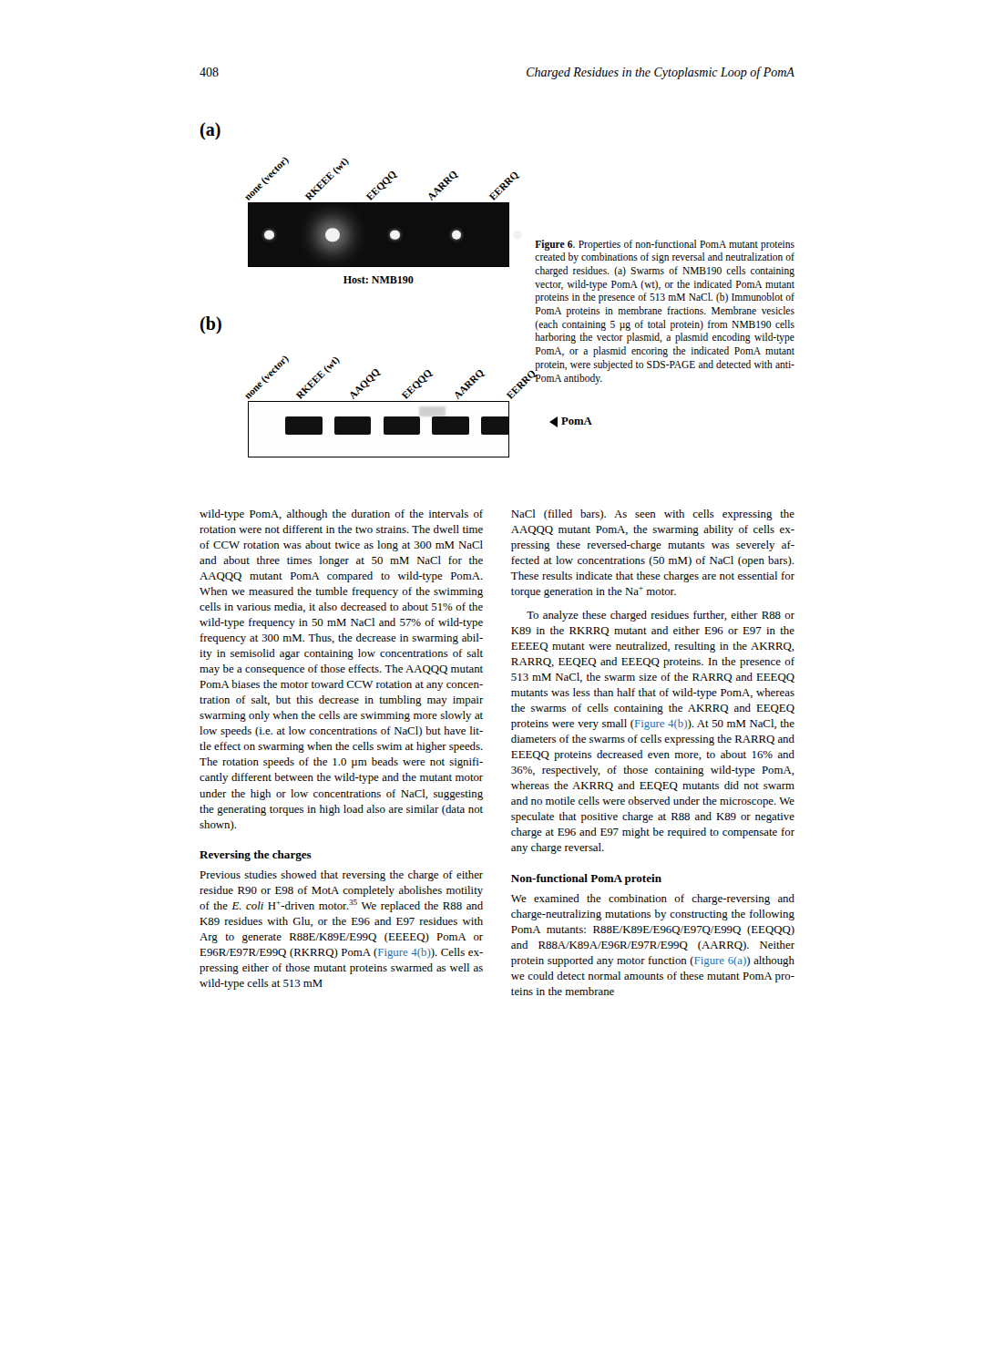408 Charged Residues in the Cytoplasmic Loop of PomA
(a)
none (vector) RKEEE (wt) EEQQQ AARRQ EERRQ
Host: NMB190
(b)
none (vector) RKEEE (wt) AAQQQ EEQQQ AARRQ EERRQ
PomA
Figure 6. Properties of non-functional PomA mutant proteins created by combinations of sign reversal and neutralization of charged residues. (a) Swarms of NMB190 cells containing vector, wild-type PomA (wt), or the indicated PomA mutant proteins in the presence of 513 mM NaCl. (b) Immunoblot of PomA proteins in membrane fractions. Membrane vesicles (each containing 5 µg of total protein) from NMB190 cells harboring the vector plasmid, a plasmid encoding wild-type PomA, or a plasmid encoring the indicated PomA mutant protein, were subjected to SDS-PAGE and detected with anti-PomA antibody.
wild-type PomA, although the duration of the intervals of rotation were not different in the two strains. The dwell time of CCW rotation was about twice as long at 300 mM NaCl and about three times longer at 50 mM NaCl for the AAQQQ mutant PomA compared to wild-type PomA. When we measured the tumble frequency of the swimming cells in various media, it also decreased to about 51% of the wild-type frequency in 50 mM NaCl and 57% of wild-type frequency at 300 mM. Thus, the decrease in swarming ability in semisolid agar containing low concentrations of salt may be a consequence of those effects. The AAQQQ mutant PomA biases the motor toward CCW rotation at any concentration of salt, but this decrease in tumbling may impair swarming only when the cells are swimming more slowly at low speeds (i.e. at low concentrations of NaCl) but have little effect on swarming when the cells swim at higher speeds. The rotation speeds of the 1.0 µm beads were not significantly different between the wild-type and the mutant motor under the high or low concentrations of NaCl, suggesting the generating torques in high load also are similar (data not shown).
Reversing the charges
Previous studies showed that reversing the charge of either residue R90 or E98 of MotA completely abolishes motility of the E. coli H+-driven motor.35 We replaced the R88 and K89 residues with Glu, or the E96 and E97 residues with Arg to generate R88E/K89E/E99Q (EEEEQ) PomA or E96R/E97R/E99Q (RKRRQ) PomA (Figure 4(b)). Cells expressing either of those mutant proteins swarmed as well as wild-type cells at 513 mM
NaCl (filled bars). As seen with cells expressing the AAQQQ mutant PomA, the swarming ability of cells expressing these reversed-charge mutants was severely affected at low concentrations (50 mM) of NaCl (open bars). These results indicate that these charges are not essential for torque generation in the Na+ motor.
To analyze these charged residues further, either R88 or K89 in the RKRRQ mutant and either E96 or E97 in the EEEEQ mutant were neutralized, resulting in the AKRRQ, RARRQ, EEQEQ and EEEQQ proteins. In the presence of 513 mM NaCl, the swarm size of the RARRQ and EEEQQ mutants was less than half that of wild-type PomA, whereas the swarms of cells containing the AKRRQ and EEQEQ proteins were very small (Figure 4(b)). At 50 mM NaCl, the diameters of the swarms of cells expressing the RARRQ and EEEQQ proteins decreased even more, to about 16% and 36%, respectively, of those containing wild-type PomA, whereas the AKRRQ and EEQEQ mutants did not swarm and no motile cells were observed under the microscope. We speculate that positive charge at R88 and K89 or negative charge at E96 and E97 might be required to compensate for any charge reversal.
Non-functional PomA protein
We examined the combination of charge-reversing and charge-neutralizing mutations by constructing the following PomA mutants: R88E/K89E/E96Q/E97Q/E99Q (EEQQQ) and R88A/K89A/E96R/E97R/E99Q (AARRQ). Neither protein supported any motor function (Figure 6(a)) although we could detect normal amounts of these mutant PomA proteins in the membrane